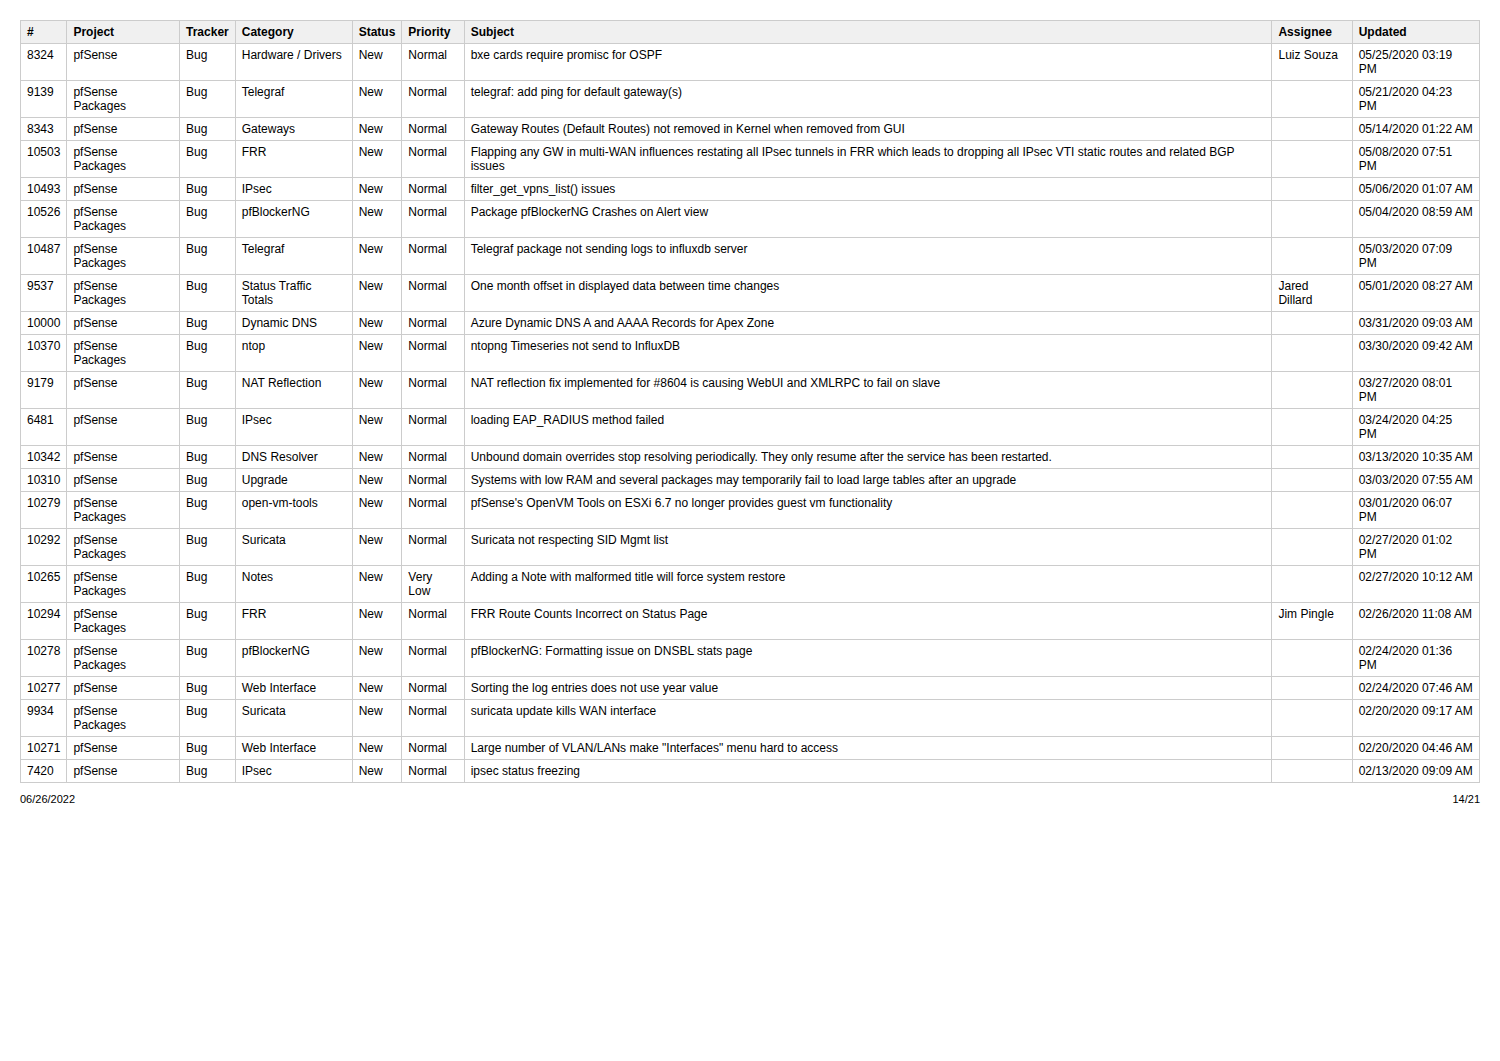| # | Project | Tracker | Category | Status | Priority | Subject | Assignee | Updated |
| --- | --- | --- | --- | --- | --- | --- | --- | --- |
| 8324 | pfSense | Bug | Hardware / Drivers | New | Normal | bxe cards require promisc for OSPF | Luiz Souza | 05/25/2020 03:19 PM |
| 9139 | pfSense Packages | Bug | Telegraf | New | Normal | telegraf: add ping for default gateway(s) | | 05/21/2020 04:23 PM |
| 8343 | pfSense | Bug | Gateways | New | Normal | Gateway Routes (Default Routes) not removed in Kernel when removed from GUI | | 05/14/2020 01:22 AM |
| 10503 | pfSense Packages | Bug | FRR | New | Normal | Flapping any GW in multi-WAN influences restating all IPsec tunnels in FRR which leads to dropping all IPsec VTI static routes and related BGP issues | | 05/08/2020 07:51 PM |
| 10493 | pfSense | Bug | IPsec | New | Normal | filter_get_vpns_list() issues | | 05/06/2020 01:07 AM |
| 10526 | pfSense Packages | Bug | pfBlockerNG | New | Normal | Package pfBlockerNG Crashes on Alert view | | 05/04/2020 08:59 AM |
| 10487 | pfSense Packages | Bug | Telegraf | New | Normal | Telegraf package not sending logs to influxdb server | | 05/03/2020 07:09 PM |
| 9537 | pfSense Packages | Bug | Status Traffic Totals | New | Normal | One month offset in displayed data between time changes | Jared Dillard | 05/01/2020 08:27 AM |
| 10000 | pfSense | Bug | Dynamic DNS | New | Normal | Azure Dynamic DNS A and AAAA Records for Apex Zone | | 03/31/2020 09:03 AM |
| 10370 | pfSense Packages | Bug | ntop | New | Normal | ntopng Timeseries not send to InfluxDB | | 03/30/2020 09:42 AM |
| 9179 | pfSense | Bug | NAT Reflection | New | Normal | NAT reflection fix implemented for #8604 is causing WebUI and XMLRPC to fail on slave | | 03/27/2020 08:01 PM |
| 6481 | pfSense | Bug | IPsec | New | Normal | loading EAP_RADIUS method failed | | 03/24/2020 04:25 PM |
| 10342 | pfSense | Bug | DNS Resolver | New | Normal | Unbound domain overrides stop resolving periodically. They only resume after the service has been restarted. | | 03/13/2020 10:35 AM |
| 10310 | pfSense | Bug | Upgrade | New | Normal | Systems with low RAM and several packages may temporarily fail to load large tables after an upgrade | | 03/03/2020 07:55 AM |
| 10279 | pfSense Packages | Bug | open-vm-tools | New | Normal | pfSense's OpenVM Tools on ESXi 6.7 no longer provides guest vm functionality | | 03/01/2020 06:07 PM |
| 10292 | pfSense Packages | Bug | Suricata | New | Normal | Suricata not respecting SID Mgmt list | | 02/27/2020 01:02 PM |
| 10265 | pfSense Packages | Bug | Notes | New | Very Low | Adding a Note with malformed title will force system restore | | 02/27/2020 10:12 AM |
| 10294 | pfSense Packages | Bug | FRR | New | Normal | FRR Route Counts Incorrect on Status Page | Jim Pingle | 02/26/2020 11:08 AM |
| 10278 | pfSense Packages | Bug | pfBlockerNG | New | Normal | pfBlockerNG: Formatting issue on DNSBL stats page | | 02/24/2020 01:36 PM |
| 10277 | pfSense | Bug | Web Interface | New | Normal | Sorting the log entries does not use year value | | 02/24/2020 07:46 AM |
| 9934 | pfSense Packages | Bug | Suricata | New | Normal | suricata update kills WAN interface | | 02/20/2020 09:17 AM |
| 10271 | pfSense | Bug | Web Interface | New | Normal | Large number of VLAN/LANs make "Interfaces" menu hard to access | | 02/20/2020 04:46 AM |
| 7420 | pfSense | Bug | IPsec | New | Normal | ipsec status freezing | | 02/13/2020 09:09 AM |
06/26/2022 14/21